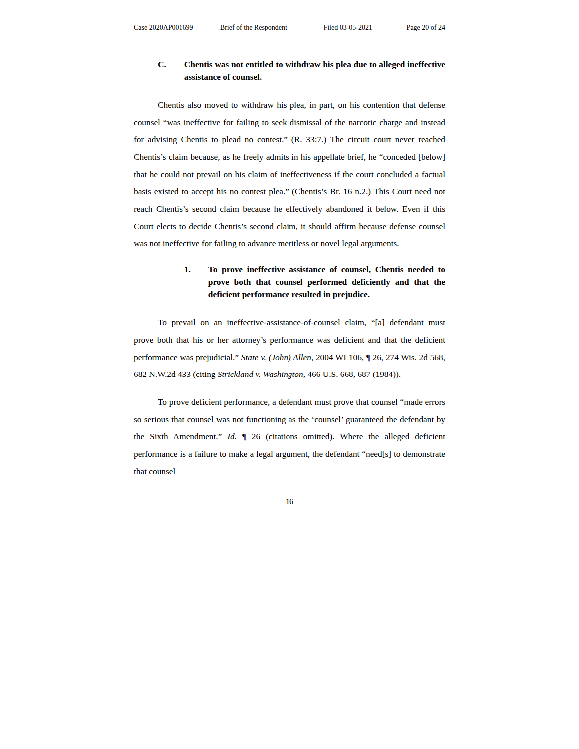Case 2020AP001699 Brief of the Respondent Filed 03-05-2021 Page 20 of 24
C.
Chentis was not entitled to withdraw his plea due to alleged ineffective assistance of counsel.
Chentis also moved to withdraw his plea, in part, on his contention that defense counsel “was ineffective for failing to seek dismissal of the narcotic charge and instead for advising Chentis to plead no contest.” (R. 33:7.) The circuit court never reached Chentis’s claim because, as he freely admits in his appellate brief, he “conceded [below] that he could not prevail on his claim of ineffectiveness if the court concluded a factual basis existed to accept his no contest plea.” (Chentis’s Br. 16 n.2.) This Court need not reach Chentis’s second claim because he effectively abandoned it below. Even if this Court elects to decide Chentis’s second claim, it should affirm because defense counsel was not ineffective for failing to advance meritless or novel legal arguments.
1.
To prove ineffective assistance of counsel, Chentis needed to prove both that counsel performed deficiently and that the deficient performance resulted in prejudice.
To prevail on an ineffective-assistance-of-counsel claim, “[a] defendant must prove both that his or her attorney’s performance was deficient and that the deficient performance was prejudicial.” State v. (John) Allen, 2004 WI 106, ¶ 26, 274 Wis. 2d 568, 682 N.W.2d 433 (citing Strickland v. Washington, 466 U.S. 668, 687 (1984)).
To prove deficient performance, a defendant must prove that counsel “made errors so serious that counsel was not functioning as the ‘counsel’ guaranteed the defendant by the Sixth Amendment.” Id. ¶ 26 (citations omitted). Where the alleged deficient performance is a failure to make a legal argument, the defendant “need[s] to demonstrate that counsel
16